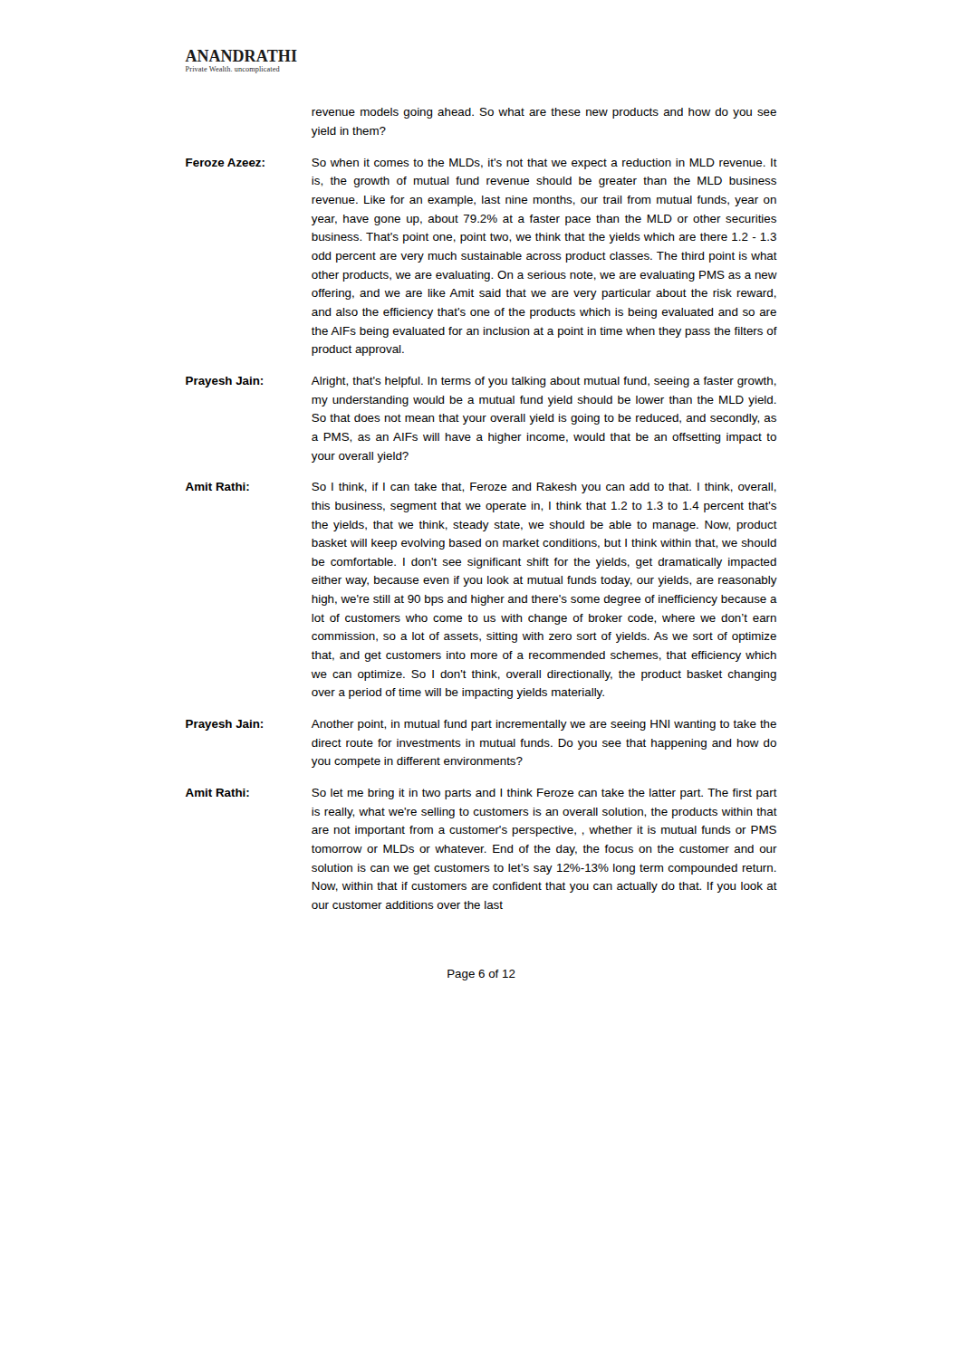ANANDRATHI
Private Wealth. uncomplicated
| | revenue models going ahead. So what are these new products and how do you see yield in them? |
| Feroze Azeez: | So when it comes to the MLDs, it's not that we expect a reduction in MLD revenue. It is, the growth of mutual fund revenue should be greater than the MLD business revenue. Like for an example, last nine months, our trail from mutual funds, year on year, have gone up, about 79.2% at a faster pace than the MLD or other securities business. That's point one, point two, we think that the yields which are there 1.2 - 1.3 odd percent are very much sustainable across product classes. The third point is what other products, we are evaluating. On a serious note, we are evaluating PMS as a new offering, and we are like Amit said that we are very particular about the risk reward, and also the efficiency that's one of the products which is being evaluated and so are the AIFs being evaluated for an inclusion at a point in time when they pass the filters of product approval. |
| Prayesh Jain: | Alright, that's helpful. In terms of you talking about mutual fund, seeing a faster growth, my understanding would be a mutual fund yield should be lower than the MLD yield. So that does not mean that your overall yield is going to be reduced, and secondly, as a PMS, as an AIFs will have a higher income, would that be an offsetting impact to your overall yield? |
| Amit Rathi: | So I think, if I can take that, Feroze and Rakesh you can add to that. I think, overall, this business, segment that we operate in, I think that 1.2 to 1.3 to 1.4 percent that's the yields, that we think, steady state, we should be able to manage. Now, product basket will keep evolving based on market conditions, but I think within that, we should be comfortable. I don't see significant shift for the yields, get dramatically impacted either way, because even if you look at mutual funds today, our yields, are reasonably high, we're still at 90 bps and higher and there's some degree of inefficiency because a lot of customers who come to us with change of broker code, where we don’t earn commission, so a lot of assets, sitting with zero sort of yields. As we sort of optimize that, and get customers into more of a recommended schemes, that efficiency which we can optimize. So I don't think, overall directionally, the product basket changing over a period of time will be impacting yields materially. |
| Prayesh Jain: | Another point, in mutual fund part incrementally we are seeing HNI wanting to take the direct route for investments in mutual funds. Do you see that happening and how do you compete in different environments? |
| Amit Rathi: | So let me bring it in two parts and I think Feroze can take the latter part. The first part is really, what we're selling to customers is an overall solution, the products within that are not important from a customer's perspective, , whether it is mutual funds or PMS tomorrow or MLDs or whatever. End of the day, the focus on the customer and our solution is can we get customers to let’s say 12%-13% long term compounded return. Now, within that if customers are confident that you can actually do that. If you look at our customer additions over the last |
Page 6 of 12